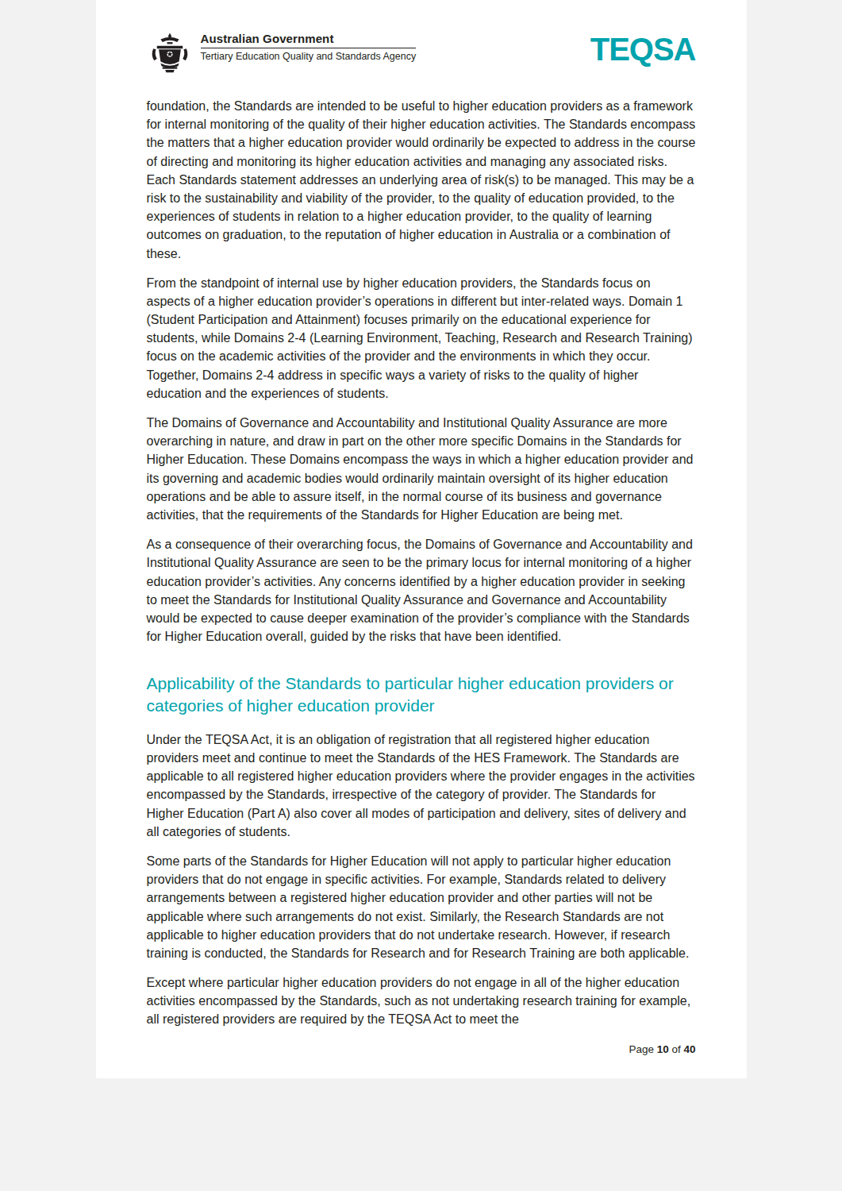Australian Government
Tertiary Education Quality and Standards Agency
TEQSA
foundation, the Standards are intended to be useful to higher education providers as a framework for internal monitoring of the quality of their higher education activities. The Standards encompass the matters that a higher education provider would ordinarily be expected to address in the course of directing and monitoring its higher education activities and managing any associated risks. Each Standards statement addresses an underlying area of risk(s) to be managed. This may be a risk to the sustainability and viability of the provider, to the quality of education provided, to the experiences of students in relation to a higher education provider, to the quality of learning outcomes on graduation, to the reputation of higher education in Australia or a combination of these.
From the standpoint of internal use by higher education providers, the Standards focus on aspects of a higher education provider’s operations in different but inter-related ways. Domain 1 (Student Participation and Attainment) focuses primarily on the educational experience for students, while Domains 2-4 (Learning Environment, Teaching, Research and Research Training) focus on the academic activities of the provider and the environments in which they occur. Together, Domains 2-4 address in specific ways a variety of risks to the quality of higher education and the experiences of students.
The Domains of Governance and Accountability and Institutional Quality Assurance are more overarching in nature, and draw in part on the other more specific Domains in the Standards for Higher Education. These Domains encompass the ways in which a higher education provider and its governing and academic bodies would ordinarily maintain oversight of its higher education operations and be able to assure itself, in the normal course of its business and governance activities, that the requirements of the Standards for Higher Education are being met.
As a consequence of their overarching focus, the Domains of Governance and Accountability and Institutional Quality Assurance are seen to be the primary locus for internal monitoring of a higher education provider’s activities. Any concerns identified by a higher education provider in seeking to meet the Standards for Institutional Quality Assurance and Governance and Accountability would be expected to cause deeper examination of the provider’s compliance with the Standards for Higher Education overall, guided by the risks that have been identified.
Applicability of the Standards to particular higher education providers or categories of higher education provider
Under the TEQSA Act, it is an obligation of registration that all registered higher education providers meet and continue to meet the Standards of the HES Framework. The Standards are applicable to all registered higher education providers where the provider engages in the activities encompassed by the Standards, irrespective of the category of provider. The Standards for Higher Education (Part A) also cover all modes of participation and delivery, sites of delivery and all categories of students.
Some parts of the Standards for Higher Education will not apply to particular higher education providers that do not engage in specific activities. For example, Standards related to delivery arrangements between a registered higher education provider and other parties will not be applicable where such arrangements do not exist. Similarly, the Research Standards are not applicable to higher education providers that do not undertake research. However, if research training is conducted, the Standards for Research and for Research Training are both applicable.
Except where particular higher education providers do not engage in all of the higher education activities encompassed by the Standards, such as not undertaking research training for example, all registered providers are required by the TEQSA Act to meet the
Page 10 of 40